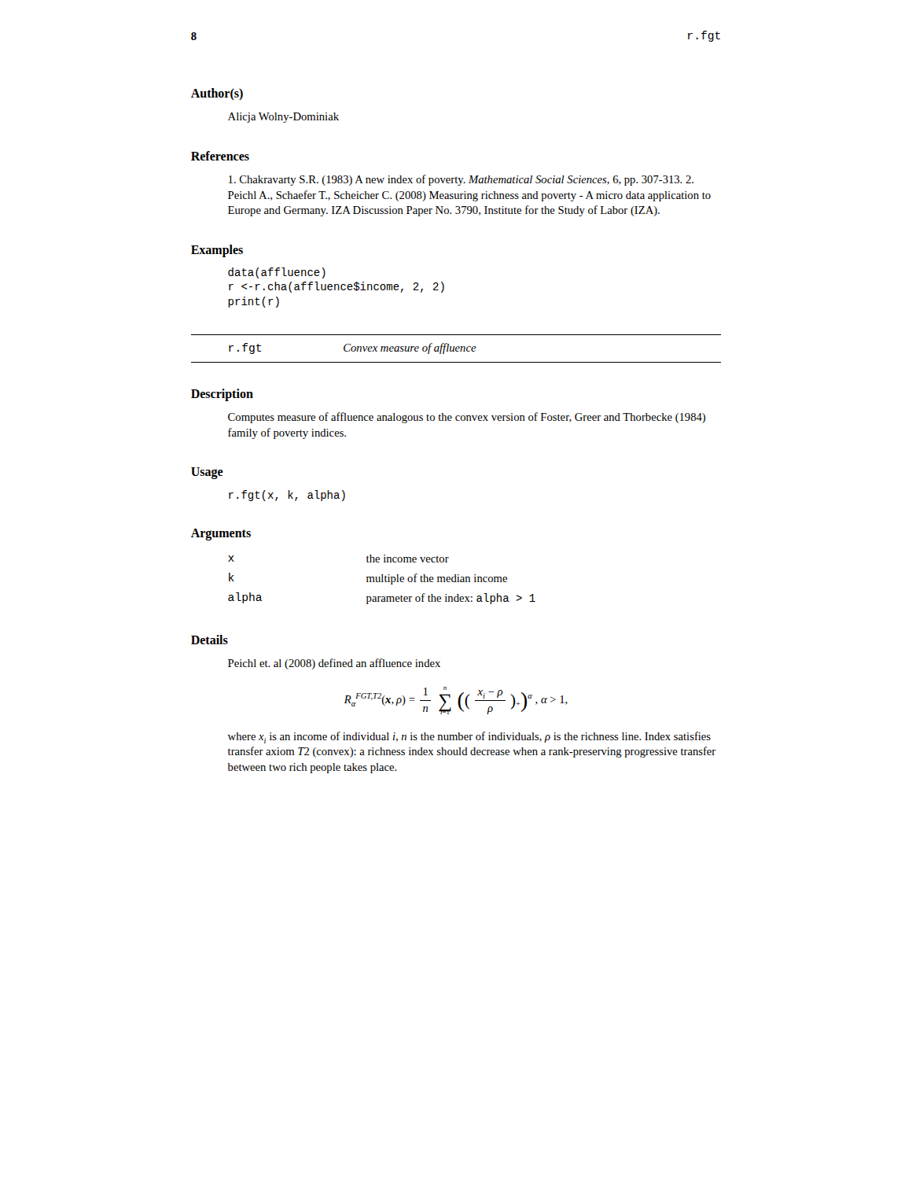8
r.fgt
Author(s)
Alicja Wolny-Dominiak
References
1. Chakravarty S.R. (1983) A new index of poverty. Mathematical Social Sciences, 6, pp. 307-313. 2. Peichl A., Schaefer T., Scheicher C. (2008) Measuring richness and poverty - A micro data application to Europe and Germany. IZA Discussion Paper No. 3790, Institute for the Study of Labor (IZA).
Examples
data(affluence)
r <-r.cha(affluence$income, 2, 2)
print(r)
r.fgt
Convex measure of affluence
Description
Computes measure of affluence analogous to the convex version of Foster, Greer and Thorbecke (1984) family of poverty indices.
Usage
r.fgt(x, k, alpha)
Arguments
| x | the income vector |
| k | multiple of the median income |
| alpha | parameter of the index: alpha > 1 |
Details
Peichl et. al (2008) defined an affluence index
RαFGT,T2(x, ρ) = 1 n n∑i=1 (( xi − ρ ρ )+)α , α > 1,
where xi is an income of individual i, n is the number of individuals, ρ is the richness line. Index satisfies transfer axiom T2 (convex): a richness index should decrease when a rank-preserving progressive transfer between two rich people takes place.